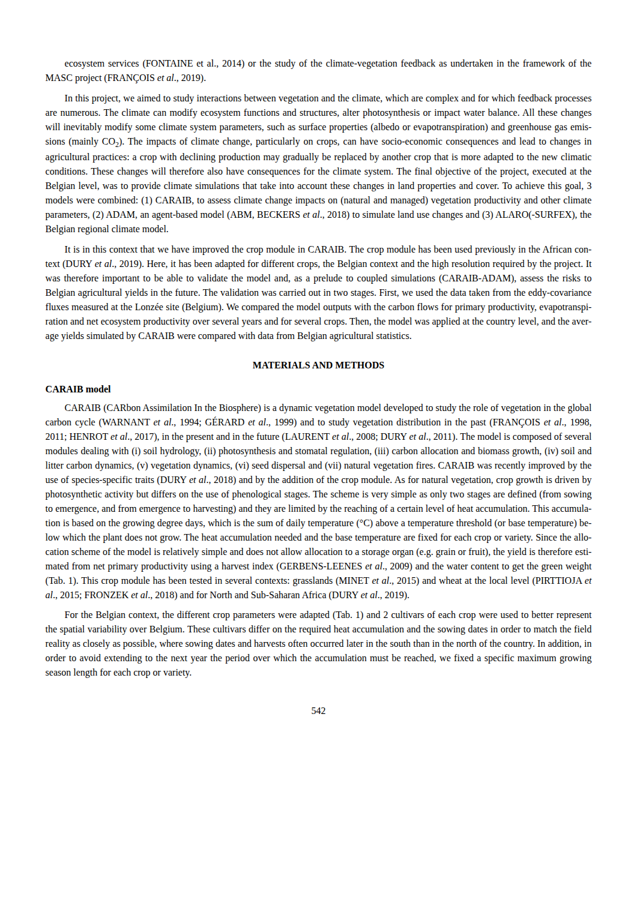ecosystem services (FONTAINE et al., 2014) or the study of the climate-vegetation feedback as undertaken in the framework of the MASC project (FRANÇOIS et al., 2019).
In this project, we aimed to study interactions between vegetation and the climate, which are complex and for which feedback processes are numerous. The climate can modify ecosystem functions and structures, alter photosynthesis or impact water balance. All these changes will inevitably modify some climate system parameters, such as surface properties (albedo or evapotranspiration) and greenhouse gas emissions (mainly CO2). The impacts of climate change, particularly on crops, can have socio-economic consequences and lead to changes in agricultural practices: a crop with declining production may gradually be replaced by another crop that is more adapted to the new climatic conditions. These changes will therefore also have consequences for the climate system. The final objective of the project, executed at the Belgian level, was to provide climate simulations that take into account these changes in land properties and cover. To achieve this goal, 3 models were combined: (1) CARAIB, to assess climate change impacts on (natural and managed) vegetation productivity and other climate parameters, (2) ADAM, an agent-based model (ABM, BECKERS et al., 2018) to simulate land use changes and (3) ALARO(-SURFEX), the Belgian regional climate model.
It is in this context that we have improved the crop module in CARAIB. The crop module has been used previously in the African context (DURY et al., 2019). Here, it has been adapted for different crops, the Belgian context and the high resolution required by the project. It was therefore important to be able to validate the model and, as a prelude to coupled simulations (CARAIB-ADAM), assess the risks to Belgian agricultural yields in the future. The validation was carried out in two stages. First, we used the data taken from the eddy-covariance fluxes measured at the Lonzée site (Belgium). We compared the model outputs with the carbon flows for primary productivity, evapotranspiration and net ecosystem productivity over several years and for several crops. Then, the model was applied at the country level, and the average yields simulated by CARAIB were compared with data from Belgian agricultural statistics.
Materials and Methods
CARAIB model
CARAIB (CARbon Assimilation In the Biosphere) is a dynamic vegetation model developed to study the role of vegetation in the global carbon cycle (WARNANT et al., 1994; GÉRARD et al., 1999) and to study vegetation distribution in the past (FRANÇOIS et al., 1998, 2011; HENROT et al., 2017), in the present and in the future (LAURENT et al., 2008; DURY et al., 2011). The model is composed of several modules dealing with (i) soil hydrology, (ii) photosynthesis and stomatal regulation, (iii) carbon allocation and biomass growth, (iv) soil and litter carbon dynamics, (v) vegetation dynamics, (vi) seed dispersal and (vii) natural vegetation fires. CARAIB was recently improved by the use of species-specific traits (DURY et al., 2018) and by the addition of the crop module. As for natural vegetation, crop growth is driven by photosynthetic activity but differs on the use of phenological stages. The scheme is very simple as only two stages are defined (from sowing to emergence, and from emergence to harvesting) and they are limited by the reaching of a certain level of heat accumulation. This accumulation is based on the growing degree days, which is the sum of daily temperature (°C) above a temperature threshold (or base temperature) below which the plant does not grow. The heat accumulation needed and the base temperature are fixed for each crop or variety. Since the allocation scheme of the model is relatively simple and does not allow allocation to a storage organ (e.g. grain or fruit), the yield is therefore estimated from net primary productivity using a harvest index (GERBENS-LEENES et al., 2009) and the water content to get the green weight (Tab. 1). This crop module has been tested in several contexts: grasslands (MINET et al., 2015) and wheat at the local level (PIRTTIOJA et al., 2015; FRONZEK et al., 2018) and for North and Sub-Saharan Africa (DURY et al., 2019).
For the Belgian context, the different crop parameters were adapted (Tab. 1) and 2 cultivars of each crop were used to better represent the spatial variability over Belgium. These cultivars differ on the required heat accumulation and the sowing dates in order to match the field reality as closely as possible, where sowing dates and harvests often occurred later in the south than in the north of the country. In addition, in order to avoid extending to the next year the period over which the accumulation must be reached, we fixed a specific maximum growing season length for each crop or variety.
542